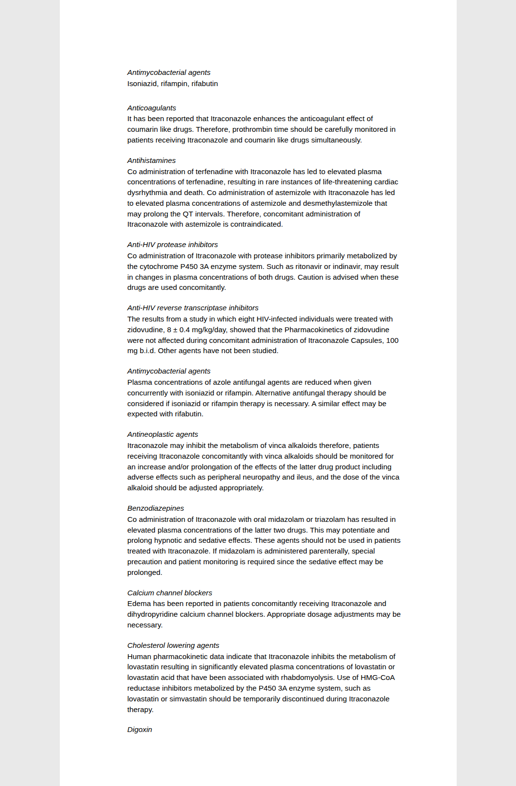Antimycobacterial agents
Isoniazid, rifampin, rifabutin
Anticoagulants
It has been reported that Itraconazole enhances the anticoagulant effect of coumarin like drugs. Therefore, prothrombin time should be carefully monitored in patients receiving Itraconazole and coumarin like drugs simultaneously.
Antihistamines
Co administration of terfenadine with Itraconazole has led to elevated plasma concentrations of terfenadine, resulting in rare instances of life-threatening cardiac dysrhythmia and death. Co administration of astemizole with Itraconazole has led to elevated plasma concentrations of astemizole and desmethylastemizole that may prolong the QT intervals. Therefore, concomitant administration of Itraconazole with astemizole is contraindicated.
Anti-HIV protease inhibitors
Co administration of Itraconazole with protease inhibitors primarily metabolized by the cytochrome P450 3A enzyme system. Such as ritonavir or indinavir, may result in changes in plasma concentrations of both drugs. Caution is advised when these drugs are used concomitantly.
Anti-HIV reverse transcriptase inhibitors
The results from a study in which eight HIV-infected individuals were treated with zidovudine, 8 ± 0.4 mg/kg/day, showed that the Pharmacokinetics of zidovudine were not affected during concomitant administration of Itraconazole Capsules, 100 mg b.i.d. Other agents have not been studied.
Antimycobacterial agents
Plasma concentrations of azole antifungal agents are reduced when given concurrently with isoniazid or rifampin. Alternative antifungal therapy should be considered if isoniazid or rifampin therapy is necessary. A similar effect may be expected with rifabutin.
Antineoplastic agents
Itraconazole may inhibit the metabolism of vinca alkaloids therefore, patients receiving Itraconazole concomitantly with vinca alkaloids should be monitored for an increase and/or prolongation of the effects of the latter drug product including adverse effects such as peripheral neuropathy and ileus, and the dose of the vinca alkaloid should be adjusted appropriately.
Benzodiazepines
Co administration of Itraconazole with oral midazolam or triazolam has resulted in elevated plasma concentrations of the latter two drugs. This may potentiate and prolong hypnotic and sedative effects. These agents should not be used in patients treated with Itraconazole. If midazolam is administered parenterally, special precaution and patient monitoring is required since the sedative effect may be prolonged.
Calcium channel blockers
Edema has been reported in patients concomitantly receiving Itraconazole and dihydropyridine calcium channel blockers. Appropriate dosage adjustments may be necessary.
Cholesterol lowering agents
Human pharmacokinetic data indicate that Itraconazole inhibits the metabolism of lovastatin resulting in significantly elevated plasma concentrations of lovastatin or lovastatin acid that have been associated with rhabdomyolysis. Use of HMG-CoA reductase inhibitors metabolized by the P450 3A enzyme system, such as lovastatin or simvastatin should be temporarily discontinued during Itraconazole therapy.
Digoxin